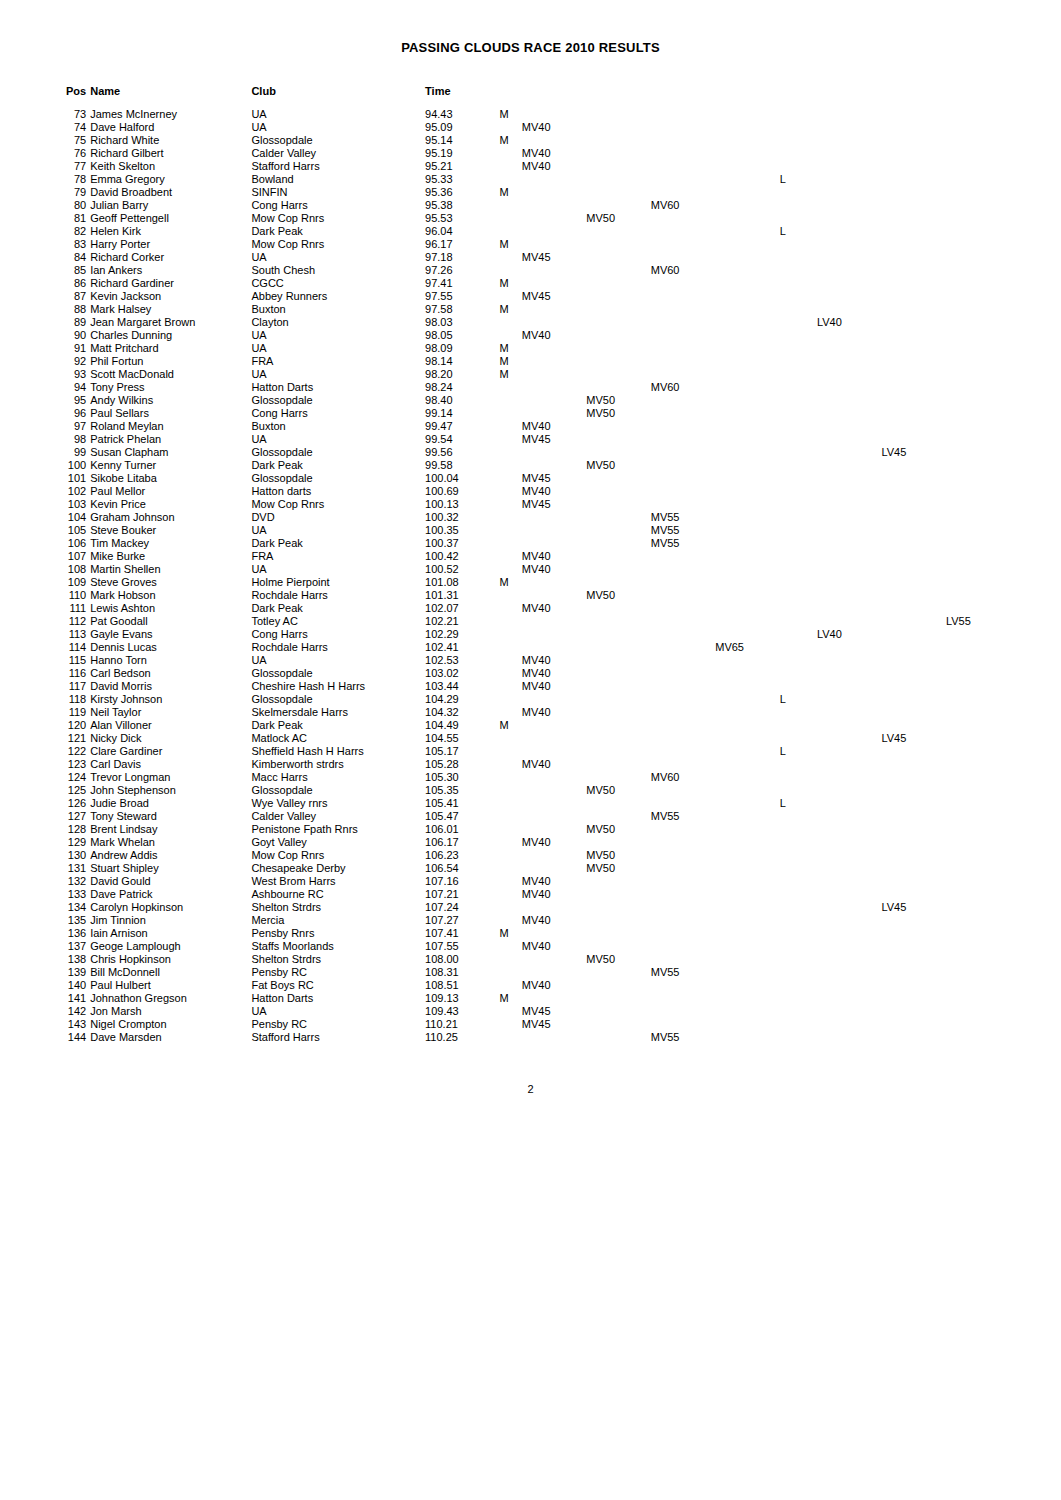PASSING CLOUDS RACE 2010 RESULTS
| Pos | Name | Club | Time | | | | | | | | | |
| --- | --- | --- | --- | --- | --- | --- | --- | --- | --- | --- | --- | --- |
| 73 | James McInerney | UA | 94.43 | M | | | | | | | | |
| 74 | Dave Halford | UA | 95.09 | | MV40 | | | | | | | |
| 75 | Richard White | Glossopdale | 95.14 | M | | | | | | | | |
| 76 | Richard Gilbert | Calder Valley | 95.19 | | MV40 | | | | | | | |
| 77 | Keith Skelton | Stafford Harrs | 95.21 | | MV40 | | | | | | | |
| 78 | Emma Gregory | Bowland | 95.33 | | | | | | L | | | |
| 79 | David Broadbent | SINFIN | 95.36 | M | | | | | | | | |
| 80 | Julian Barry | Cong Harrs | 95.38 | | | | MV60 | | | | | |
| 81 | Geoff Pettengell | Mow Cop Rnrs | 95.53 | | | MV50 | | | | | | |
| 82 | Helen Kirk | Dark Peak | 96.04 | | | | | | L | | | |
| 83 | Harry Porter | Mow Cop Rnrs | 96.17 | M | | | | | | | | |
| 84 | Richard Corker | UA | 97.18 | | MV45 | | | | | | | |
| 85 | Ian Ankers | South Chesh | 97.26 | | | | MV60 | | | | | |
| 86 | Richard Gardiner | CGCC | 97.41 | M | | | | | | | | |
| 87 | Kevin Jackson | Abbey Runners | 97.55 | | MV45 | | | | | | | |
| 88 | Mark Halsey | Buxton | 97.58 | M | | | | | | | | |
| 89 | Jean Margaret Brown | Clayton | 98.03 | | | | | | | LV40 | | |
| 90 | Charles Dunning | UA | 98.05 | | MV40 | | | | | | | |
| 91 | Matt Pritchard | UA | 98.09 | M | | | | | | | | |
| 92 | Phil Fortun | FRA | 98.14 | M | | | | | | | | |
| 93 | Scott MacDonald | UA | 98.20 | M | | | | | | | | |
| 94 | Tony Press | Hatton Darts | 98.24 | | | | MV60 | | | | | |
| 95 | Andy Wilkins | Glossopdale | 98.40 | | | MV50 | | | | | | |
| 96 | Paul Sellars | Cong Harrs | 99.14 | | | MV50 | | | | | | |
| 97 | Roland Meylan | Buxton | 99.47 | | MV40 | | | | | | | |
| 98 | Patrick Phelan | UA | 99.54 | | MV45 | | | | | | | |
| 99 | Susan Clapham | Glossopdale | 99.56 | | | | | | | | LV45 | |
| 100 | Kenny Turner | Dark Peak | 99.58 | | | MV50 | | | | | | |
| 101 | Sikobe Litaba | Glossopdale | 100.04 | | MV45 | | | | | | | |
| 102 | Paul Mellor | Hatton darts | 100.69 | | MV40 | | | | | | | |
| 103 | Kevin Price | Mow Cop Rnrs | 100.13 | | MV45 | | | | | | | |
| 104 | Graham Johnson | DVD | 100.32 | | | | MV55 | | | | | |
| 105 | Steve Bouker | UA | 100.35 | | | | MV55 | | | | | |
| 106 | Tim Mackey | Dark Peak | 100.37 | | | | MV55 | | | | | |
| 107 | Mike Burke | FRA | 100.42 | | MV40 | | | | | | | |
| 108 | Martin Shellen | UA | 100.52 | | MV40 | | | | | | | |
| 109 | Steve Groves | Holme Pierpoint | 101.08 | M | | | | | | | | |
| 110 | Mark Hobson | Rochdale Harrs | 101.31 | | | MV50 | | | | | | |
| 111 | Lewis Ashton | Dark Peak | 102.07 | | MV40 | | | | | | | |
| 112 | Pat Goodall | Totley AC | 102.21 | | | | | | | | | LV55 |
| 113 | Gayle Evans | Cong Harrs | 102.29 | | | | | | | LV40 | | |
| 114 | Dennis Lucas | Rochdale Harrs | 102.41 | | | | | MV65 | | | | |
| 115 | Hanno Torn | UA | 102.53 | | MV40 | | | | | | | |
| 116 | Carl Bedson | Glossopdale | 103.02 | | MV40 | | | | | | | |
| 117 | David Morris | Cheshire Hash H Harrs | 103.44 | | MV40 | | | | | | | |
| 118 | Kirsty Johnson | Glossopdale | 104.29 | | | | | | L | | | |
| 119 | Neil Taylor | Skelmersdale Harrs | 104.32 | | MV40 | | | | | | | |
| 120 | Alan Villoner | Dark Peak | 104.49 | M | | | | | | | | |
| 121 | Nicky Dick | Matlock AC | 104.55 | | | | | | | | LV45 | |
| 122 | Clare Gardiner | Sheffield Hash H Harrs | 105.17 | | | | | | L | | | |
| 123 | Carl Davis | Kimberworth strdrs | 105.28 | | MV40 | | | | | | | |
| 124 | Trevor Longman | Macc Harrs | 105.30 | | | | MV60 | | | | | |
| 125 | John Stephenson | Glossopdale | 105.35 | | | MV50 | | | | | | |
| 126 | Judie Broad | Wye Valley rnrs | 105.41 | | | | | | L | | | |
| 127 | Tony Steward | Calder Valley | 105.47 | | | | MV55 | | | | | |
| 128 | Brent Lindsay | Penistone Fpath Rnrs | 106.01 | | | MV50 | | | | | | |
| 129 | Mark Whelan | Goyt Valley | 106.17 | | MV40 | | | | | | | |
| 130 | Andrew Addis | Mow Cop Rnrs | 106.23 | | | MV50 | | | | | | |
| 131 | Stuart Shipley | Chesapeake Derby | 106.54 | | | MV50 | | | | | | |
| 132 | David Gould | West Brom Harrs | 107.16 | | MV40 | | | | | | | |
| 133 | Dave Patrick | Ashbourne RC | 107.21 | | MV40 | | | | | | | |
| 134 | Carolyn Hopkinson | Shelton Strdrs | 107.24 | | | | | | | | LV45 | |
| 135 | Jim Tinnion | Mercia | 107.27 | | MV40 | | | | | | | |
| 136 | Iain Arnison | Pensby Rnrs | 107.41 | M | | | | | | | | |
| 137 | Geoge Lamplough | Staffs Moorlands | 107.55 | | MV40 | | | | | | | |
| 138 | Chris Hopkinson | Shelton Strdrs | 108.00 | | | MV50 | | | | | | |
| 139 | Bill McDonnell | Pensby RC | 108.31 | | | | MV55 | | | | | |
| 140 | Paul Hulbert | Fat Boys RC | 108.51 | | MV40 | | | | | | | |
| 141 | Johnathon Gregson | Hatton Darts | 109.13 | M | | | | | | | | |
| 142 | Jon Marsh | UA | 109.43 | | MV45 | | | | | | | |
| 143 | Nigel Crompton | Pensby RC | 110.21 | | MV45 | | | | | | | |
| 144 | Dave Marsden | Stafford Harrs | 110.25 | | | | MV55 | | | | | |
2